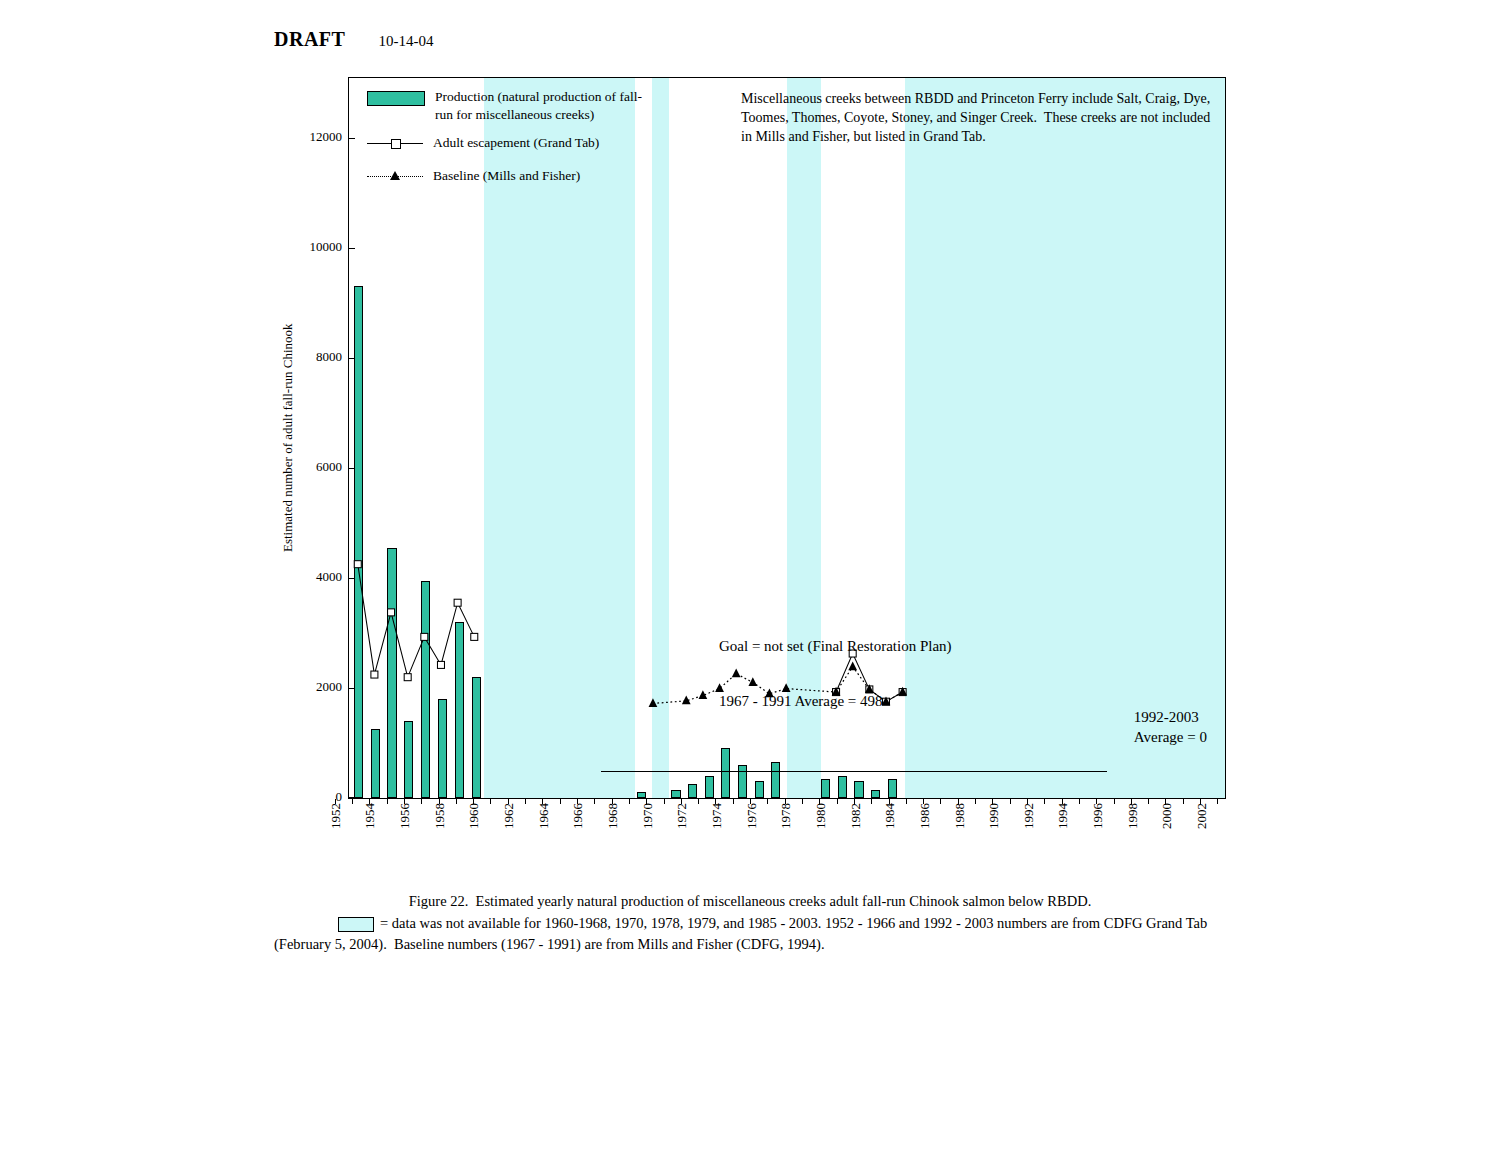DRAFT 10-14-04
Estimated number of adult fall-run Chinook
12000 10000 8000 6000 4000 2000 0
Production (natural production of fall-
run for miscellaneous creeks)
Adult escapement (Grand Tab)
Baseline (Mills and Fisher)
Miscellaneous creeks between RBDD and Princeton Ferry include Salt, Craig, Dye, Toomes, Thomes, Coyote, Stoney, and Singer Creek. These creeks are not included in Mills and Fisher, but listed in Grand Tab.
Goal = not set (Final Restoration Plan)
1967 - 1991 Average = 498
1992-2003
Average = 0
1952
1954
1956
1958
1960
1962
1964
1966
1968
1970
1972
1974
1976
1978
1980
1982
1984
1986
1988
1990
1992
1994
1996
1998
2000
2002
Figure 22. Estimated yearly natural production of miscellaneous creeks adult fall-run Chinook salmon below RBDD.
= data was not available for 1960-1968, 1970, 1978, 1979, and 1985 - 2003. 1952 - 1966 and 1992 - 2003 numbers are from CDFG Grand Tab (February 5, 2004). Baseline numbers (1967 - 1991) are from Mills and Fisher (CDFG, 1994).